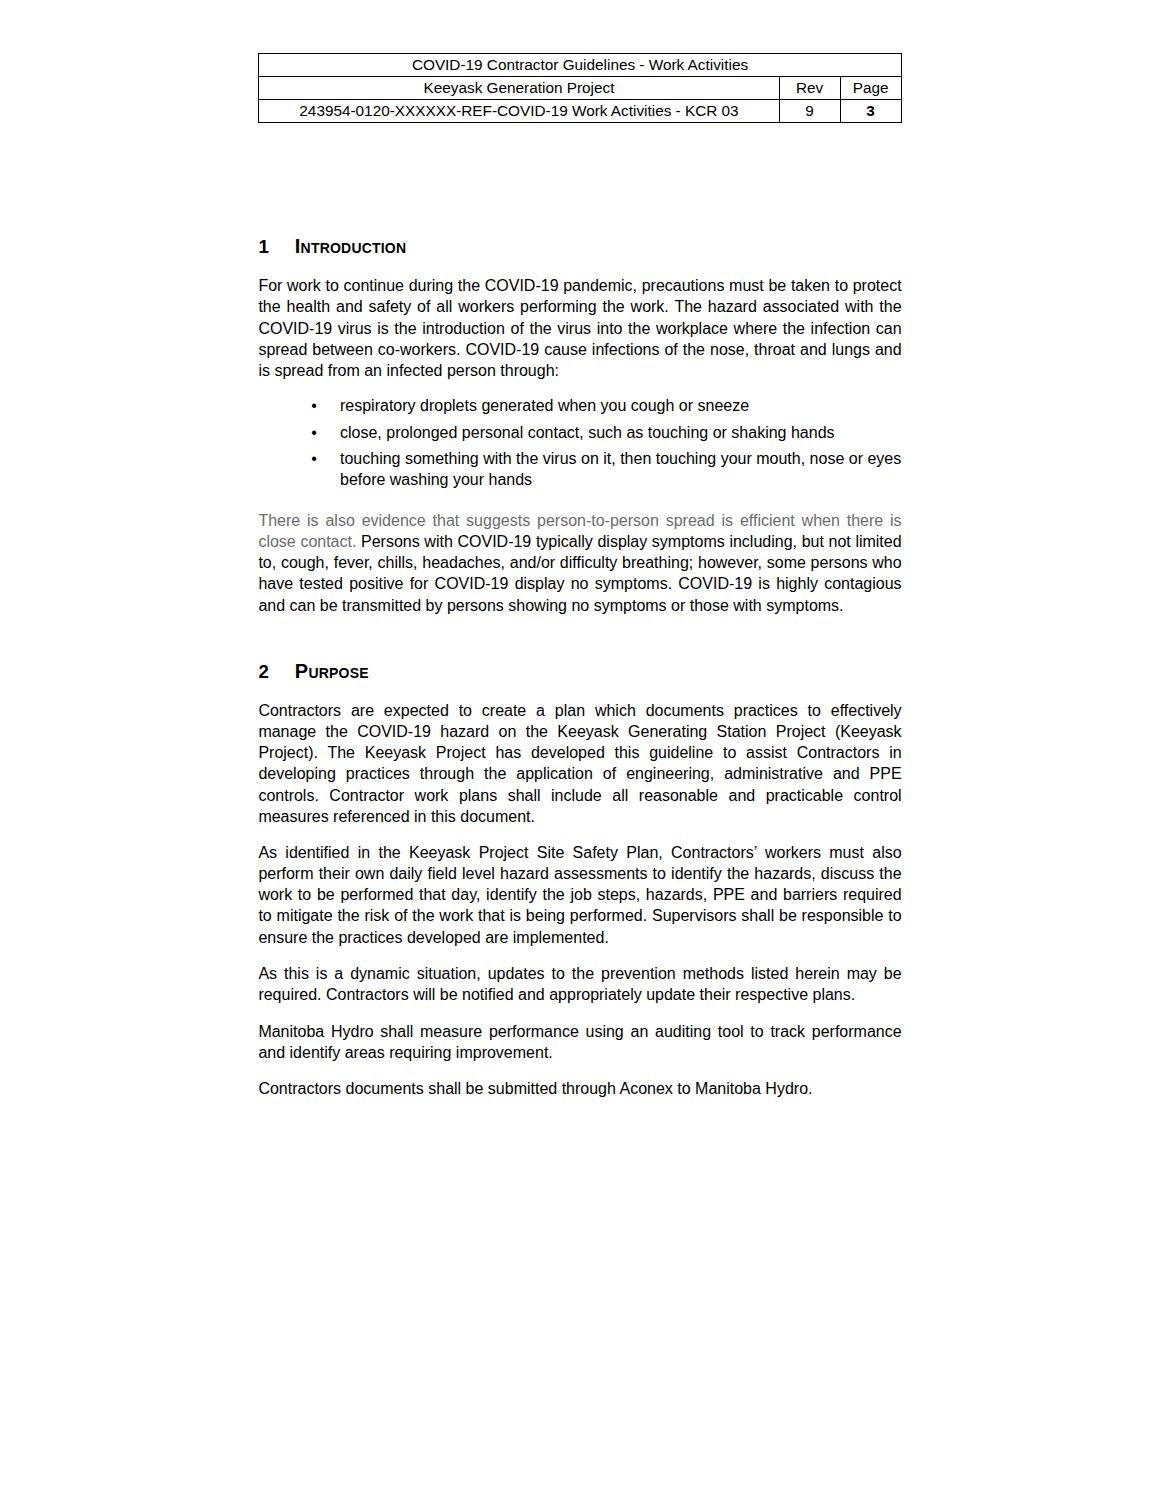| COVID-19 Contractor Guidelines - Work Activities |
| Keeyask Generation Project | Rev | Page |
| 243954-0120-XXXXXX-REF-COVID-19 Work Activities - KCR 03 | 9 | 3 |
1 Introduction
For work to continue during the COVID-19 pandemic, precautions must be taken to protect the health and safety of all workers performing the work. The hazard associated with the COVID-19 virus is the introduction of the virus into the workplace where the infection can spread between co-workers. COVID-19 cause infections of the nose, throat and lungs and is spread from an infected person through:
respiratory droplets generated when you cough or sneeze
close, prolonged personal contact, such as touching or shaking hands
touching something with the virus on it, then touching your mouth, nose or eyes before washing your hands
There is also evidence that suggests person-to-person spread is efficient when there is close contact. Persons with COVID-19 typically display symptoms including, but not limited to, cough, fever, chills, headaches, and/or difficulty breathing; however, some persons who have tested positive for COVID-19 display no symptoms. COVID-19 is highly contagious and can be transmitted by persons showing no symptoms or those with symptoms.
2 Purpose
Contractors are expected to create a plan which documents practices to effectively manage the COVID-19 hazard on the Keeyask Generating Station Project (Keeyask Project). The Keeyask Project has developed this guideline to assist Contractors in developing practices through the application of engineering, administrative and PPE controls. Contractor work plans shall include all reasonable and practicable control measures referenced in this document.
As identified in the Keeyask Project Site Safety Plan, Contractors’ workers must also perform their own daily field level hazard assessments to identify the hazards, discuss the work to be performed that day, identify the job steps, hazards, PPE and barriers required to mitigate the risk of the work that is being performed. Supervisors shall be responsible to ensure the practices developed are implemented.
As this is a dynamic situation, updates to the prevention methods listed herein may be required. Contractors will be notified and appropriately update their respective plans.
Manitoba Hydro shall measure performance using an auditing tool to track performance and identify areas requiring improvement.
Contractors documents shall be submitted through Aconex to Manitoba Hydro.